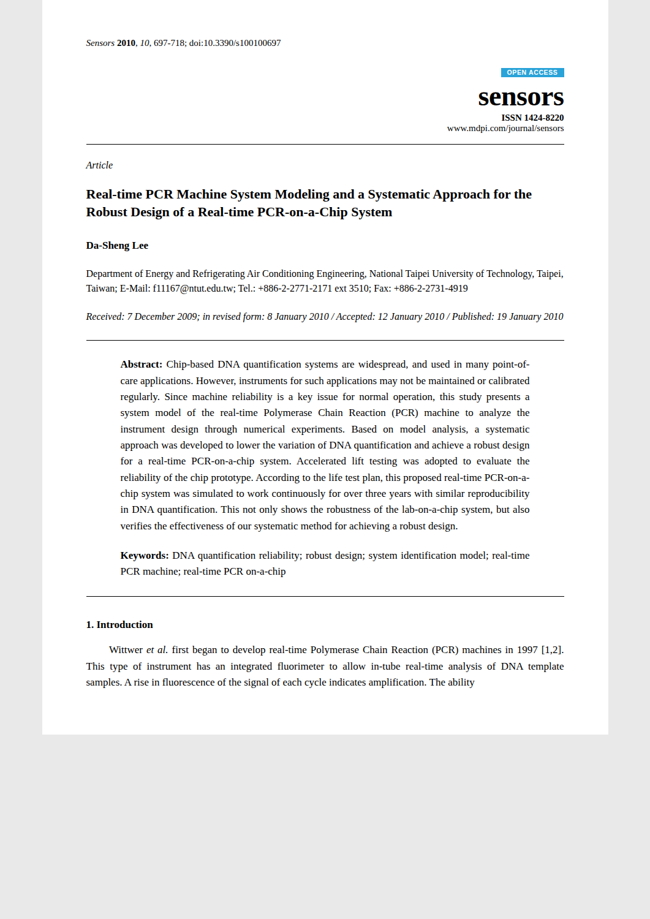Sensors 2010, 10, 697-718; doi:10.3390/s100100697
OPEN ACCESS
sensors
ISSN 1424-8220
www.mdpi.com/journal/sensors
Article
Real-time PCR Machine System Modeling and a Systematic Approach for the Robust Design of a Real-time PCR-on-a-Chip System
Da-Sheng Lee
Department of Energy and Refrigerating Air Conditioning Engineering, National Taipei University of Technology, Taipei, Taiwan; E-Mail: f11167@ntut.edu.tw; Tel.: +886-2-2771-2171 ext 3510; Fax: +886-2-2731-4919
Received: 7 December 2009; in revised form: 8 January 2010 / Accepted: 12 January 2010 / Published: 19 January 2010
Abstract: Chip-based DNA quantification systems are widespread, and used in many point-of-care applications. However, instruments for such applications may not be maintained or calibrated regularly. Since machine reliability is a key issue for normal operation, this study presents a system model of the real-time Polymerase Chain Reaction (PCR) machine to analyze the instrument design through numerical experiments. Based on model analysis, a systematic approach was developed to lower the variation of DNA quantification and achieve a robust design for a real-time PCR-on-a-chip system. Accelerated lift testing was adopted to evaluate the reliability of the chip prototype. According to the life test plan, this proposed real-time PCR-on-a-chip system was simulated to work continuously for over three years with similar reproducibility in DNA quantification. This not only shows the robustness of the lab-on-a-chip system, but also verifies the effectiveness of our systematic method for achieving a robust design.
Keywords: DNA quantification reliability; robust design; system identification model; real-time PCR machine; real-time PCR on-a-chip
1. Introduction
Wittwer et al. first began to develop real-time Polymerase Chain Reaction (PCR) machines in 1997 [1,2]. This type of instrument has an integrated fluorimeter to allow in-tube real-time analysis of DNA template samples. A rise in fluorescence of the signal of each cycle indicates amplification. The ability